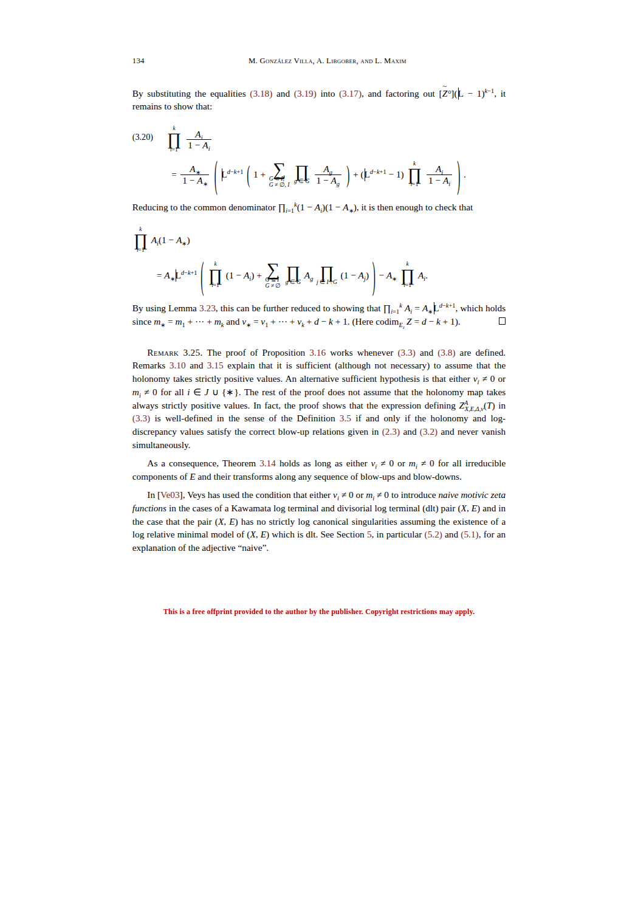134 M. González Villa, A. Libgober, and L. Maxim
By substituting the equalities (3.18) and (3.19) into (3.17), and factoring out [~Z°]( − 1)k−1, it remains to show that:
(3.20)
k ∏ i=1 Ai 1 − Ai
= A∗ 1 − A∗ ( d−k+1 ( 1 + ∑ G ⊂ I,
G ≠ ∅, I ∏ g ∈ G Ag 1 − Ag ) + (d−k+1 − 1) k ∏ i=1 Ai 1 − Ai ) .
Reducing to the common denominator ∏i=1k(1 − Ai)(1 − A∗), it is then enough to check that
k ∏ i=1 Ai(1 − A∗)
= A∗d−k+1 ( k ∏ i=1 (1 − Ai) + ∑ G ⊆ I
G ≠ ∅ ∏ g ∈ G Ag ∏ j ∈ I \ G (1 − Aj) ) − A∗ k ∏ i=1 Ai.
By using Lemma 3.23, this can be further reduced to showing that ∏i=1k Ai = A∗d−k+1, which holds since m∗ = m1 + ··· + mk and ν∗ = ν1 + ··· + νk + d − k + 1. (Here codimEI Z = d − k + 1).
Remark 3.25. The proof of Proposition 3.16 works whenever (3.3) and (3.8) are defined. Remarks 3.10 and 3.15 explain that it is sufficient (although not necessary) to assume that the holonomy takes strictly positive values. An alternative sufficient hypothesis is that either νi ≠ 0 or mi ≠ 0 for all i ∈ J ∪ {∗}. The rest of the proof does not assume that the holonomy map takes always strictly positive values. In fact, the proof shows that the expression defining ZAX,E,Δ,ν(T) in (3.3) is well-defined in the sense of the Definition 3.5 if and only if the holonomy and log-discrepancy values satisfy the correct blow-up relations given in (2.3) and (3.2) and never vanish simultaneously.
As a consequence, Theorem 3.14 holds as long as either νi ≠ 0 or mi ≠ 0 for all irreducible components of E and their transforms along any sequence of blow-ups and blow-downs.
In [Ve03], Veys has used the condition that either νi ≠ 0 or mi ≠ 0 to introduce naive motivic zeta functions in the cases of a Kawamata log terminal and divisorial log terminal (dlt) pair (X, E) and in the case that the pair (X, E) has no strictly log canonical singularities assuming the existence of a log relative minimal model of (X, E) which is dlt. See Section 5, in particular (5.2) and (5.1), for an explanation of the adjective “naive”.
This is a free offprint provided to the author by the publisher. Copyright restrictions may apply.